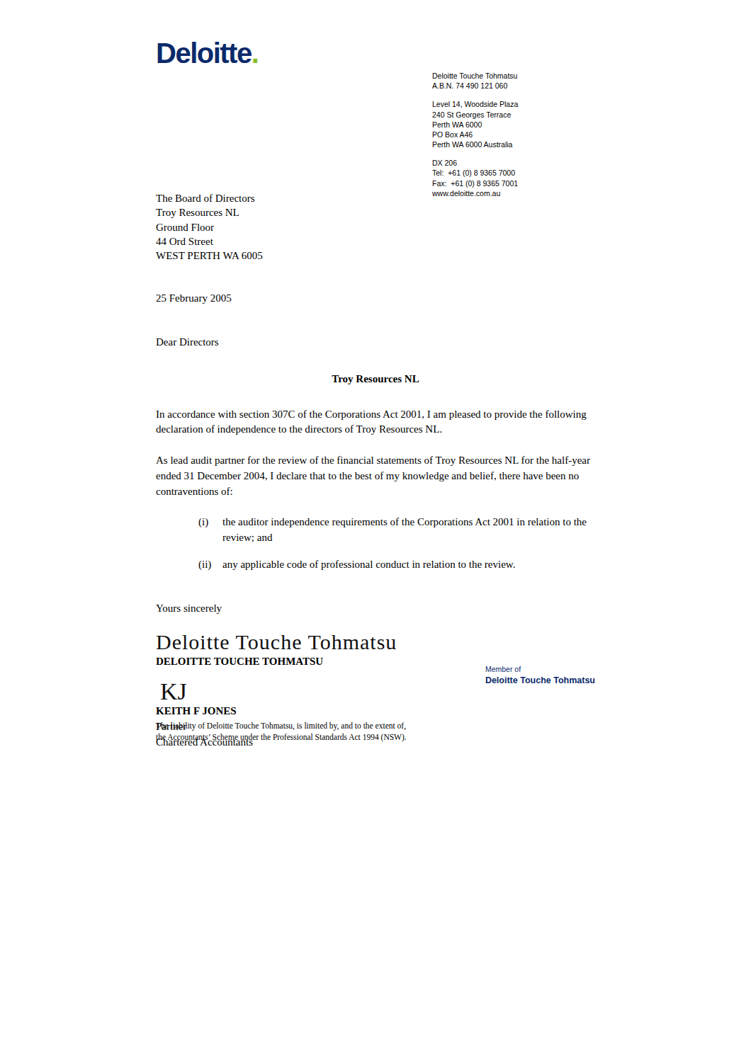Deloitte.
Deloitte Touche Tohmatsu
A.B.N. 74 490 121 060
Level 14, Woodside Plaza
240 St Georges Terrace
Perth WA 6000
PO Box A46
Perth WA 6000 Australia
DX 206
Tel: +61 (0) 8 9365 7000
Fax: +61 (0) 8 9365 7001
www.deloitte.com.au
The Board of Directors
Troy Resources NL
Ground Floor
44 Ord Street
WEST PERTH WA 6005
25 February 2005
Dear Directors
Troy Resources NL
In accordance with section 307C of the Corporations Act 2001, I am pleased to provide the following declaration of independence to the directors of Troy Resources NL.
As lead audit partner for the review of the financial statements of Troy Resources NL for the half-year ended 31 December 2004, I declare that to the best of my knowledge and belief, there have been no contraventions of:
(i) the auditor independence requirements of the Corporations Act 2001 in relation to the review; and
(ii) any applicable code of professional conduct in relation to the review.
Yours sincerely
Deloitte Touche Tohmatsu
DELOITTE TOUCHE TOHMATSU
KJ
KEITH F JONES
Partner
Chartered Accountants
Member of
Deloitte Touche Tohmatsu
The liability of Deloitte Touche Tohmatsu, is limited by, and to the extent of,
the Accountants’ Scheme under the Professional Standards Act 1994 (NSW).